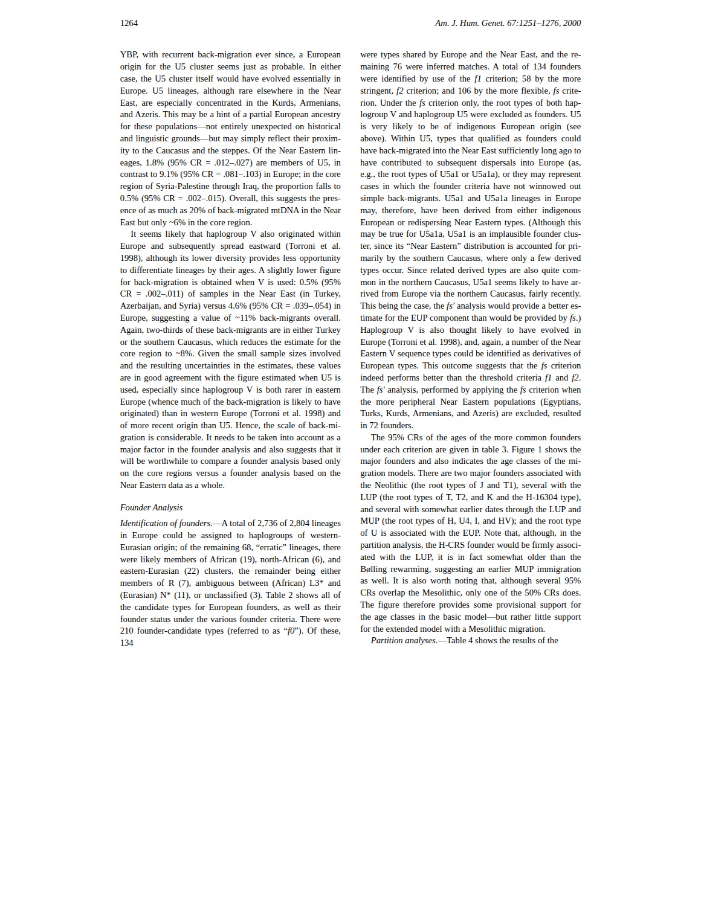1264 Am. J. Hum. Genet. 67:1251–1276, 2000
YBP, with recurrent back-migration ever since, a European origin for the U5 cluster seems just as probable. In either case, the U5 cluster itself would have evolved essentially in Europe. U5 lineages, although rare elsewhere in the Near East, are especially concentrated in the Kurds, Armenians, and Azeris. This may be a hint of a partial European ancestry for these populations—not entirely unexpected on historical and linguistic grounds—but may simply reflect their proximity to the Caucasus and the steppes. Of the Near Eastern lineages, 1.8% (95% CR = .012–.027) are members of U5, in contrast to 9.1% (95% CR = .081–.103) in Europe; in the core region of Syria-Palestine through Iraq, the proportion falls to 0.5% (95% CR = .002–.015). Overall, this suggests the presence of as much as 20% of back-migrated mtDNA in the Near East but only ~6% in the core region.
It seems likely that haplogroup V also originated within Europe and subsequently spread eastward (Torroni et al. 1998), although its lower diversity provides less opportunity to differentiate lineages by their ages. A slightly lower figure for back-migration is obtained when V is used: 0.5% (95% CR = .002–.011) of samples in the Near East (in Turkey, Azerbaijan, and Syria) versus 4.6% (95% CR = .039–.054) in Europe, suggesting a value of ~11% back-migrants overall. Again, two-thirds of these back-migrants are in either Turkey or the southern Caucasus, which reduces the estimate for the core region to ~8%. Given the small sample sizes involved and the resulting uncertainties in the estimates, these values are in good agreement with the figure estimated when U5 is used, especially since haplogroup V is both rarer in eastern Europe (whence much of the back-migration is likely to have originated) than in western Europe (Torroni et al. 1998) and of more recent origin than U5. Hence, the scale of back-migration is considerable. It needs to be taken into account as a major factor in the founder analysis and also suggests that it will be worthwhile to compare a founder analysis based only on the core regions versus a founder analysis based on the Near Eastern data as a whole.
Founder Analysis
Identification of founders.—A total of 2,736 of 2,804 lineages in Europe could be assigned to haplogroups of western-Eurasian origin; of the remaining 68, “erratic” lineages, there were likely members of African (19), north-African (6), and eastern-Eurasian (22) clusters, the remainder being either members of R (7), ambiguous between (African) L3* and (Eurasian) N* (11), or unclassified (3). Table 2 shows all of the candidate types for European founders, as well as their founder status under the various founder criteria. There were 210 founder-candidate types (referred to as “f0”). Of these, 134
were types shared by Europe and the Near East, and the remaining 76 were inferred matches. A total of 134 founders were identified by use of the f1 criterion; 58 by the more stringent, f2 criterion; and 106 by the more flexible, fs criterion. Under the fs criterion only, the root types of both haplogroup V and haplogroup U5 were excluded as founders. U5 is very likely to be of indigenous European origin (see above). Within U5, types that qualified as founders could have back-migrated into the Near East sufficiently long ago to have contributed to subsequent dispersals into Europe (as, e.g., the root types of U5a1 or U5a1a), or they may represent cases in which the founder criteria have not winnowed out simple back-migrants. U5a1 and U5a1a lineages in Europe may, therefore, have been derived from either indigenous European or redispersing Near Eastern types. (Although this may be true for U5a1a, U5a1 is an implausible founder cluster, since its “Near Eastern” distribution is accounted for primarily by the southern Caucasus, where only a few derived types occur. Since related derived types are also quite common in the northern Caucasus, U5a1 seems likely to have arrived from Europe via the northern Caucasus, fairly recently. This being the case, the fs′ analysis would provide a better estimate for the EUP component than would be provided by fs.) Haplogroup V is also thought likely to have evolved in Europe (Torroni et al. 1998), and, again, a number of the Near Eastern V sequence types could be identified as derivatives of European types. This outcome suggests that the fs criterion indeed performs better than the threshold criteria f1 and f2. The fs′ analysis, performed by applying the fs criterion when the more peripheral Near Eastern populations (Egyptians, Turks, Kurds, Armenians, and Azeris) are excluded, resulted in 72 founders.
The 95% CRs of the ages of the more common founders under each criterion are given in table 3. Figure 1 shows the major founders and also indicates the age classes of the migration models. There are two major founders associated with the Neolithic (the root types of J and T1), several with the LUP (the root types of T, T2, and K and the H-16304 type), and several with somewhat earlier dates through the LUP and MUP (the root types of H, U4, I, and HV); and the root type of U is associated with the EUP. Note that, although, in the partition analysis, the H-CRS founder would be firmly associated with the LUP, it is in fact somewhat older than the Bølling rewarming, suggesting an earlier MUP immigration as well. It is also worth noting that, although several 95% CRs overlap the Mesolithic, only one of the 50% CRs does. The figure therefore provides some provisional support for the age classes in the basic model—but rather little support for the extended model with a Mesolithic migration.
Partition analyses.—Table 4 shows the results of the